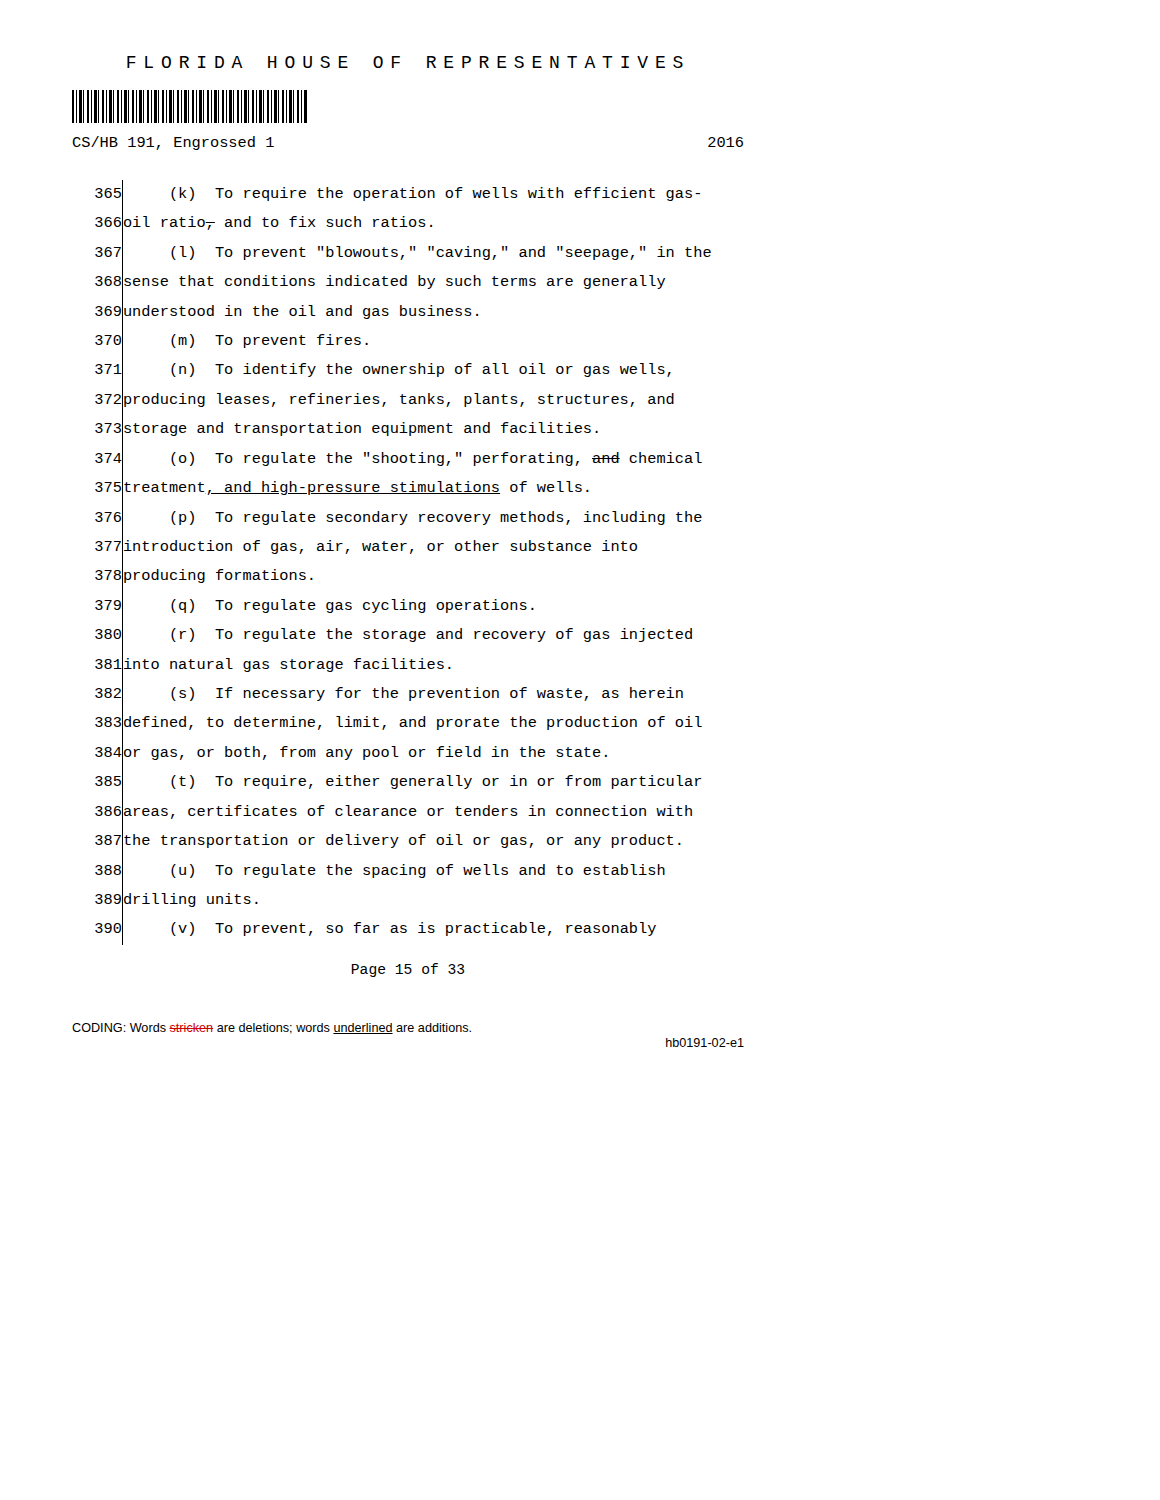FLORIDA HOUSE OF REPRESENTATIVES
CS/HB 191, Engrossed 1 2016
| 365 | (k) To require the operation of wells with efficient gas- |
| 366 | oil ratio , and to fix such ratios. |
| 367 | (l) To prevent "blowouts," "caving," and "seepage," in the |
| 368 | sense that conditions indicated by such terms are generally |
| 369 | understood in the oil and gas business. |
| 370 | (m) To prevent fires. |
| 371 | (n) To identify the ownership of all oil or gas wells, |
| 372 | producing leases, refineries, tanks, plants, structures, and |
| 373 | storage and transportation equipment and facilities. |
| 374 | (o) To regulate the "shooting," perforating, and chemical |
| 375 | treatment , and high-pressure stimulations of wells. |
| 376 | (p) To regulate secondary recovery methods, including the |
| 377 | introduction of gas, air, water, or other substance into |
| 378 | producing formations. |
| 379 | (q) To regulate gas cycling operations. |
| 380 | (r) To regulate the storage and recovery of gas injected |
| 381 | into natural gas storage facilities. |
| 382 | (s) If necessary for the prevention of waste, as herein |
| 383 | defined, to determine, limit, and prorate the production of oil |
| 384 | or gas, or both, from any pool or field in the state. |
| 385 | (t) To require, either generally or in or from particular |
| 386 | areas, certificates of clearance or tenders in connection with |
| 387 | the transportation or delivery of oil or gas, or any product. |
| 388 | (u) To regulate the spacing of wells and to establish |
| 389 | drilling units. |
| 390 | (v) To prevent, so far as is practicable, reasonably |
Page 15 of 33
CODING: Words stricken are deletions; words underlined are additions.
hb0191-02-e1